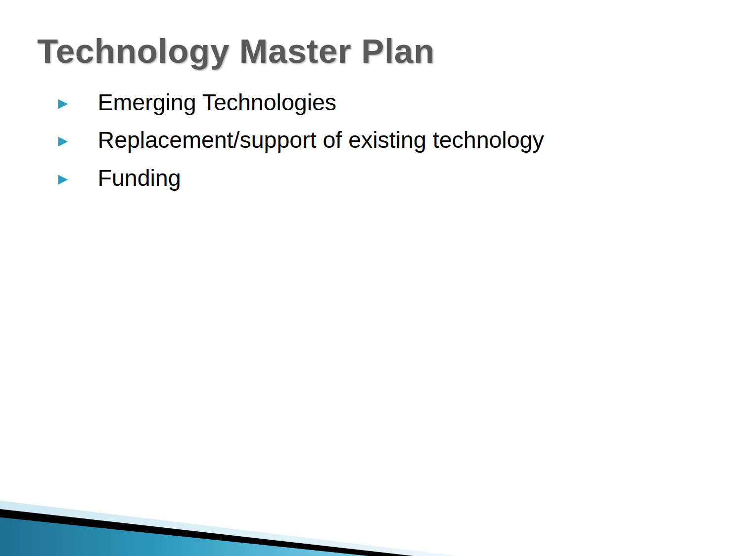Technology Master Plan
Emerging Technologies
Replacement/support of existing technology
Funding